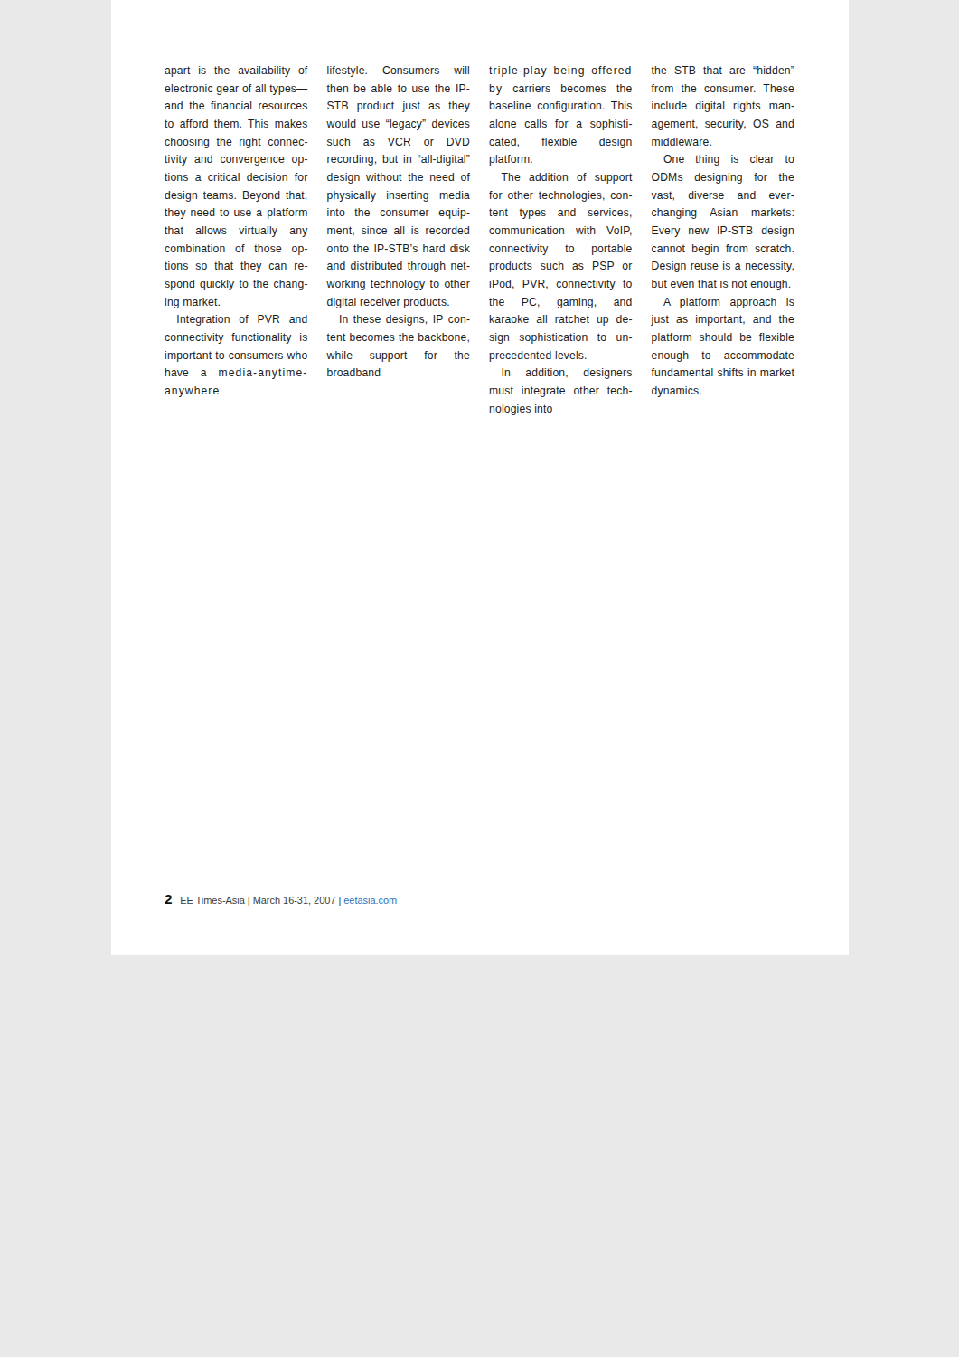apart is the availability of electronic gear of all types—and the financial resources to afford them. This makes choosing the right connectivity and convergence options a critical decision for design teams. Beyond that, they need to use a platform that allows virtually any combination of those options so that they can respond quickly to the changing market.
Integration of PVR and connectivity functionality is important to consumers who have a media-anytime-anywhere
lifestyle. Consumers will then be able to use the IP-STB product just as they would use “legacy” devices such as VCR or DVD recording, but in “all-digital” design without the need of physically inserting media into the consumer equipment, since all is recorded onto the IP-STB’s hard disk and distributed through networking technology to other digital receiver products.
In these designs, IP content becomes the backbone, while support for the broadband
triple-play being offered by carriers becomes the baseline configuration. This alone calls for a sophisticated, flexible design platform.
The addition of support for other technologies, content types and services, communication with VoIP, connectivity to portable products such as PSP or iPod, PVR, connectivity to the PC, gaming, and karaoke all ratchet up design sophistication to unprecedented levels.
In addition, designers must integrate other technologies into
the STB that are “hidden” from the consumer. These include digital rights management, security, OS and middleware.
One thing is clear to ODMs designing for the vast, diverse and ever-changing Asian markets: Every new IP-STB design cannot begin from scratch. Design reuse is a necessity, but even that is not enough.
A platform approach is just as important, and the platform should be flexible enough to accommodate fundamental shifts in market dynamics.
2 EE Times-Asia | March 16-31, 2007 | eetasia.com